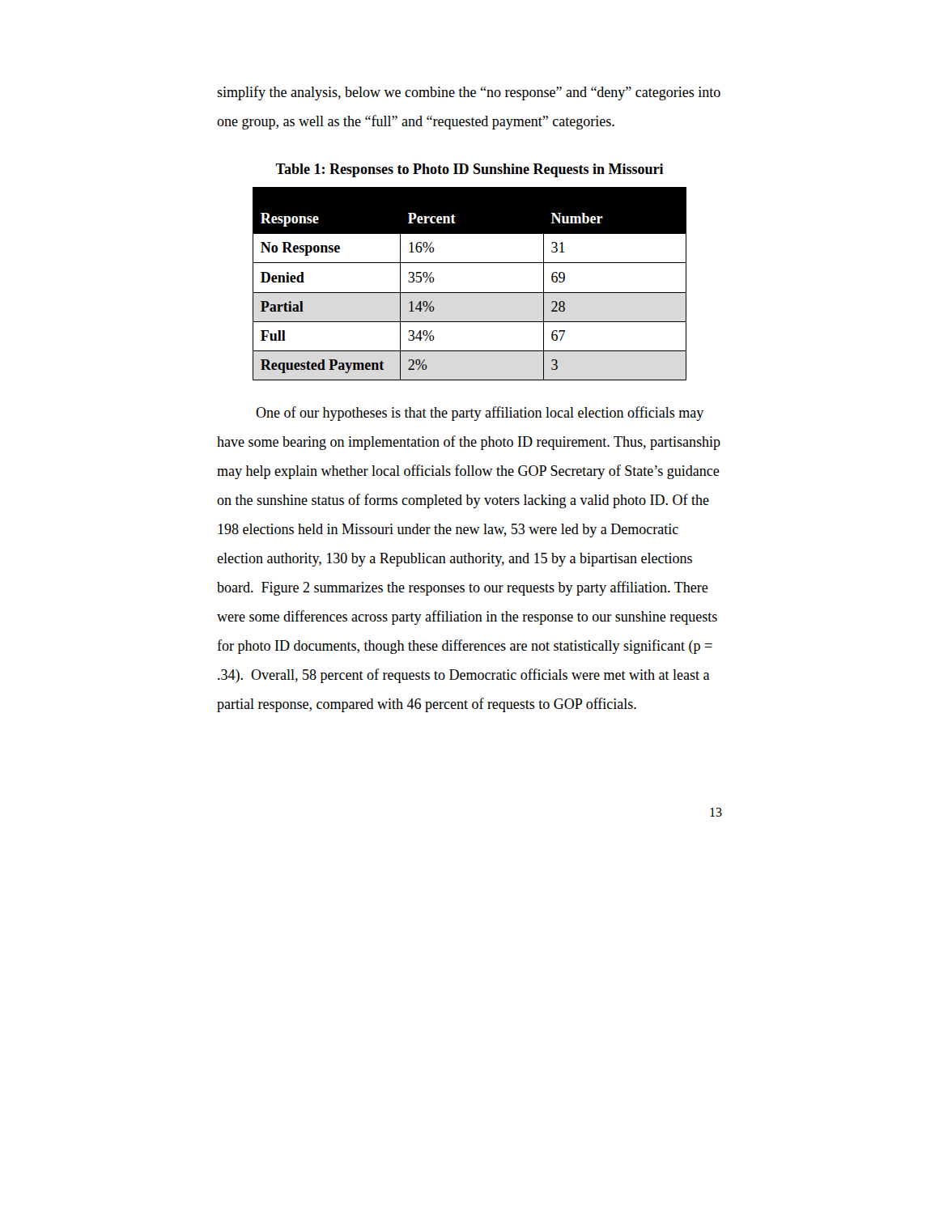simplify the analysis, below we combine the “no response” and “deny” categories into one group, as well as the “full” and “requested payment” categories.
Table 1: Responses to Photo ID Sunshine Requests in Missouri
| Response | Percent | Number |
| --- | --- | --- |
| No Response | 16% | 31 |
| Denied | 35% | 69 |
| Partial | 14% | 28 |
| Full | 34% | 67 |
| Requested Payment | 2% | 3 |
One of our hypotheses is that the party affiliation local election officials may have some bearing on implementation of the photo ID requirement. Thus, partisanship may help explain whether local officials follow the GOP Secretary of State’s guidance on the sunshine status of forms completed by voters lacking a valid photo ID. Of the 198 elections held in Missouri under the new law, 53 were led by a Democratic election authority, 130 by a Republican authority, and 15 by a bipartisan elections board. Figure 2 summarizes the responses to our requests by party affiliation. There were some differences across party affiliation in the response to our sunshine requests for photo ID documents, though these differences are not statistically significant (p = .34). Overall, 58 percent of requests to Democratic officials were met with at least a partial response, compared with 46 percent of requests to GOP officials.
13